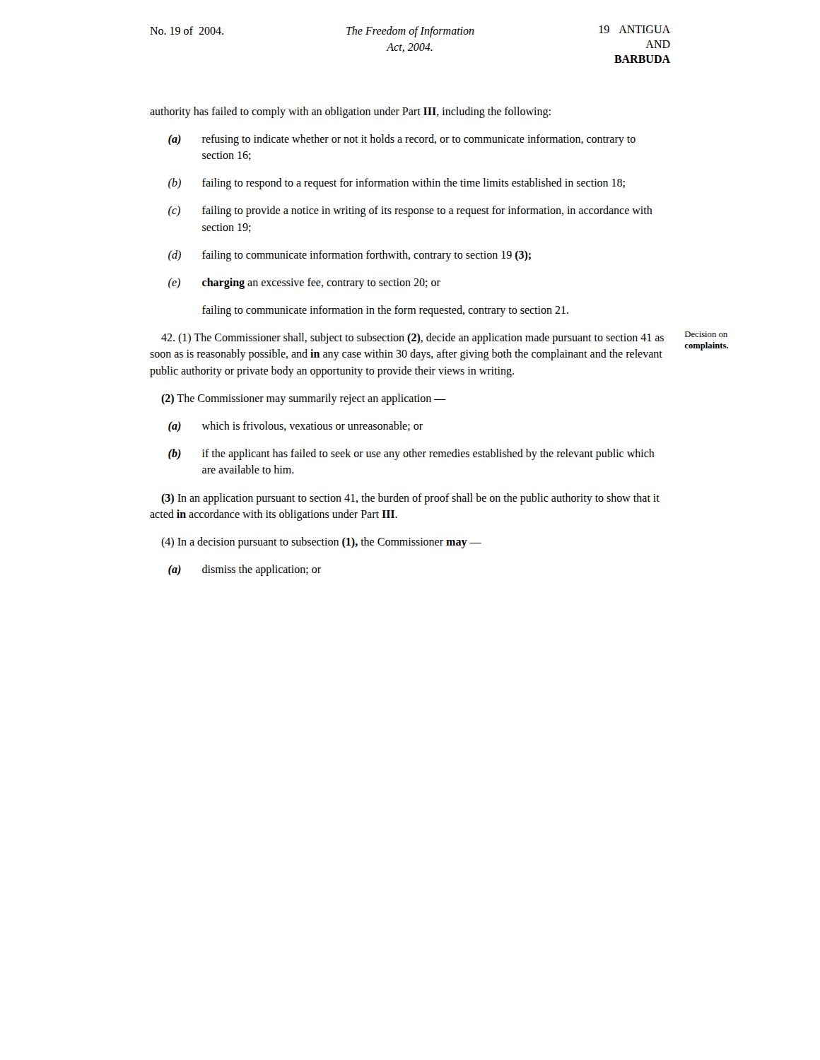No. 19 of 2004.
The Freedom of Information
Act, 2004.
19 ANTIGUA
AND
BARBUDA
authority has failed to comply with an obligation under Part III, including the following:
(a)
refusing to indicate whether or not it holds a record, or to communicate information, contrary to section 16;
(b)
failing to respond to a request for information within the time limits established in section 18;
(c)
failing to provide a notice in writing of its response to a request for information, in accordance with section 19;
(d)
failing to communicate information forthwith, contrary to section 19 (3);
(e)
charging an excessive fee, contrary to section 20; or
failing to communicate information in the form requested, contrary to section 21.
Decision on complaints.
42. (1) The Commissioner shall, subject to subsection (2), decide an application made pursuant to section 41 as soon as is reasonably possible, and in any case within 30 days, after giving both the complainant and the relevant public authority or private body an opportunity to provide their views in writing.
(2) The Commissioner may summarily reject an application —
(a)
which is frivolous, vexatious or unreasonable; or
(b)
if the applicant has failed to seek or use any other remedies established by the relevant public which are available to him.
(3) In an application pursuant to section 41, the burden of proof shall be on the public authority to show that it acted in accordance with its obligations under Part III.
(4) In a decision pursuant to subsection (1), the Commissioner may —
(a)
dismiss the application; or